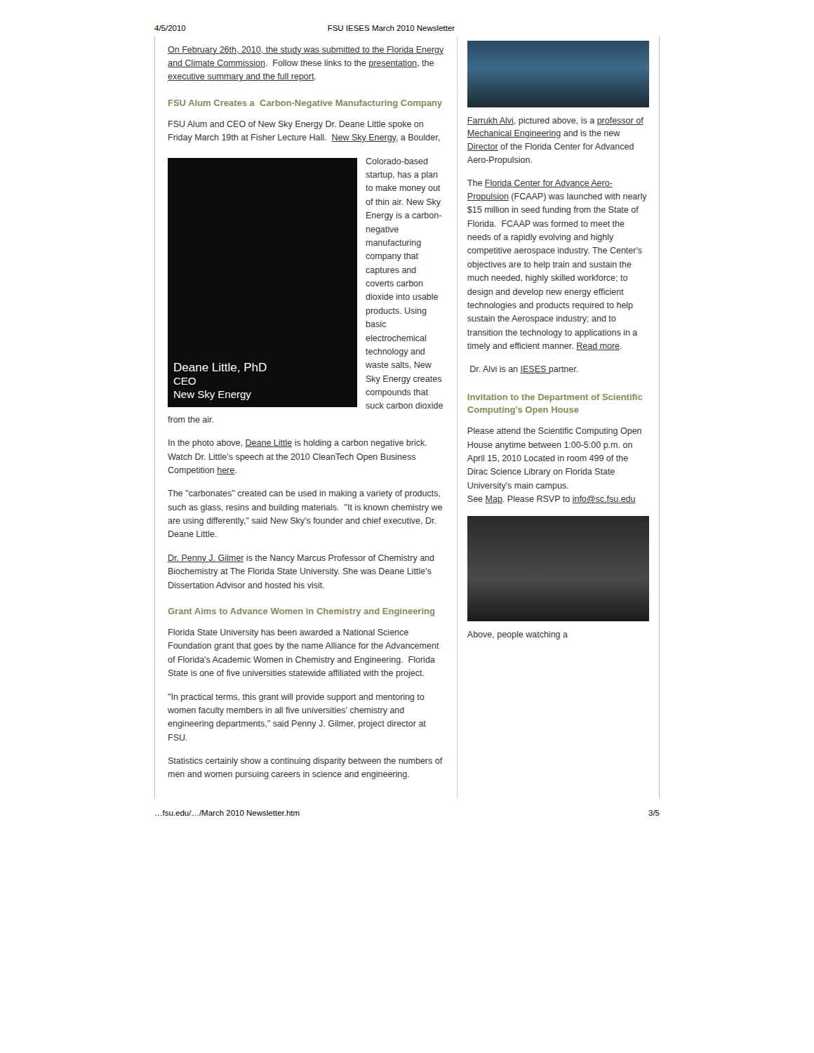4/5/2010
FSU IESES March 2010 Newsletter
On February 26th, 2010, the study was submitted to the Florida Energy and Climate Commission. Follow these links to the presentation, the executive summary and the full report.
FSU Alum Creates a Carbon-Negative Manufacturing Company
FSU Alum and CEO of New Sky Energy Dr. Deane Little spoke on Friday March 19th at Fisher Lecture Hall. New Sky Energy, a Boulder,
Deane Little, PhD
CEO
New Sky Energy
Colorado-based startup, has a plan to make money out of thin air. New Sky Energy is a carbon-negative manufacturing company that captures and coverts carbon dioxide into usable products. Using basic electrochemical technology and waste salts, New Sky Energy creates compounds that suck carbon dioxide from the air.
In the photo above, Deane Little is holding a carbon negative brick. Watch Dr. Little's speech at the 2010 CleanTech Open Business Competition here.
The "carbonates" created can be used in making a variety of products, such as glass, resins and building materials. "It is known chemistry we are using differently," said New Sky's founder and chief executive, Dr. Deane Little.
Dr. Penny J. Gilmer is the Nancy Marcus Professor of Chemistry and Biochemistry at The Florida State University. She was Deane Little's Dissertation Advisor and hosted his visit.
Grant Aims to Advance Women in Chemistry and Engineering
Florida State University has been awarded a National Science Foundation grant that goes by the name Alliance for the Advancement of Florida's Academic Women in Chemistry and Engineering. Florida State is one of five universities statewide affiliated with the project.
"In practical terms, this grant will provide support and mentoring to women faculty members in all five universities' chemistry and engineering departments," said Penny J. Gilmer, project director at FSU.
Statistics certainly show a continuing disparity between the numbers of men and women pursuing careers in science and engineering.
Farrukh Alvi, pictured above, is a professor of Mechanical Engineering and is the new Director of the Florida Center for Advanced Aero-Propulsion.
The Florida Center for Advance Aero-Propulsion (FCAAP) was launched with nearly $15 million in seed funding from the State of Florida. FCAAP was formed to meet the needs of a rapidly evolving and highly competitive aerospace industry. The Center's objectives are to help train and sustain the much needed, highly skilled workforce; to design and develop new energy efficient technologies and products required to help sustain the Aerospace industry; and to transition the technology to applications in a timely and efficient manner. Read more.
Dr. Alvi is an IESES partner.
Invitation to the Department of Scientific Computing's Open House
Please attend the Scientific Computing Open House anytime between 1:00-5:00 p.m. on April 15, 2010 Located in room 499 of the Dirac Science Library on Florida State University's main campus.
See Map. Please RSVP to info@sc.fsu.edu
Above, people watching a
…fsu.edu/…/March 2010 Newsletter.htm
3/5